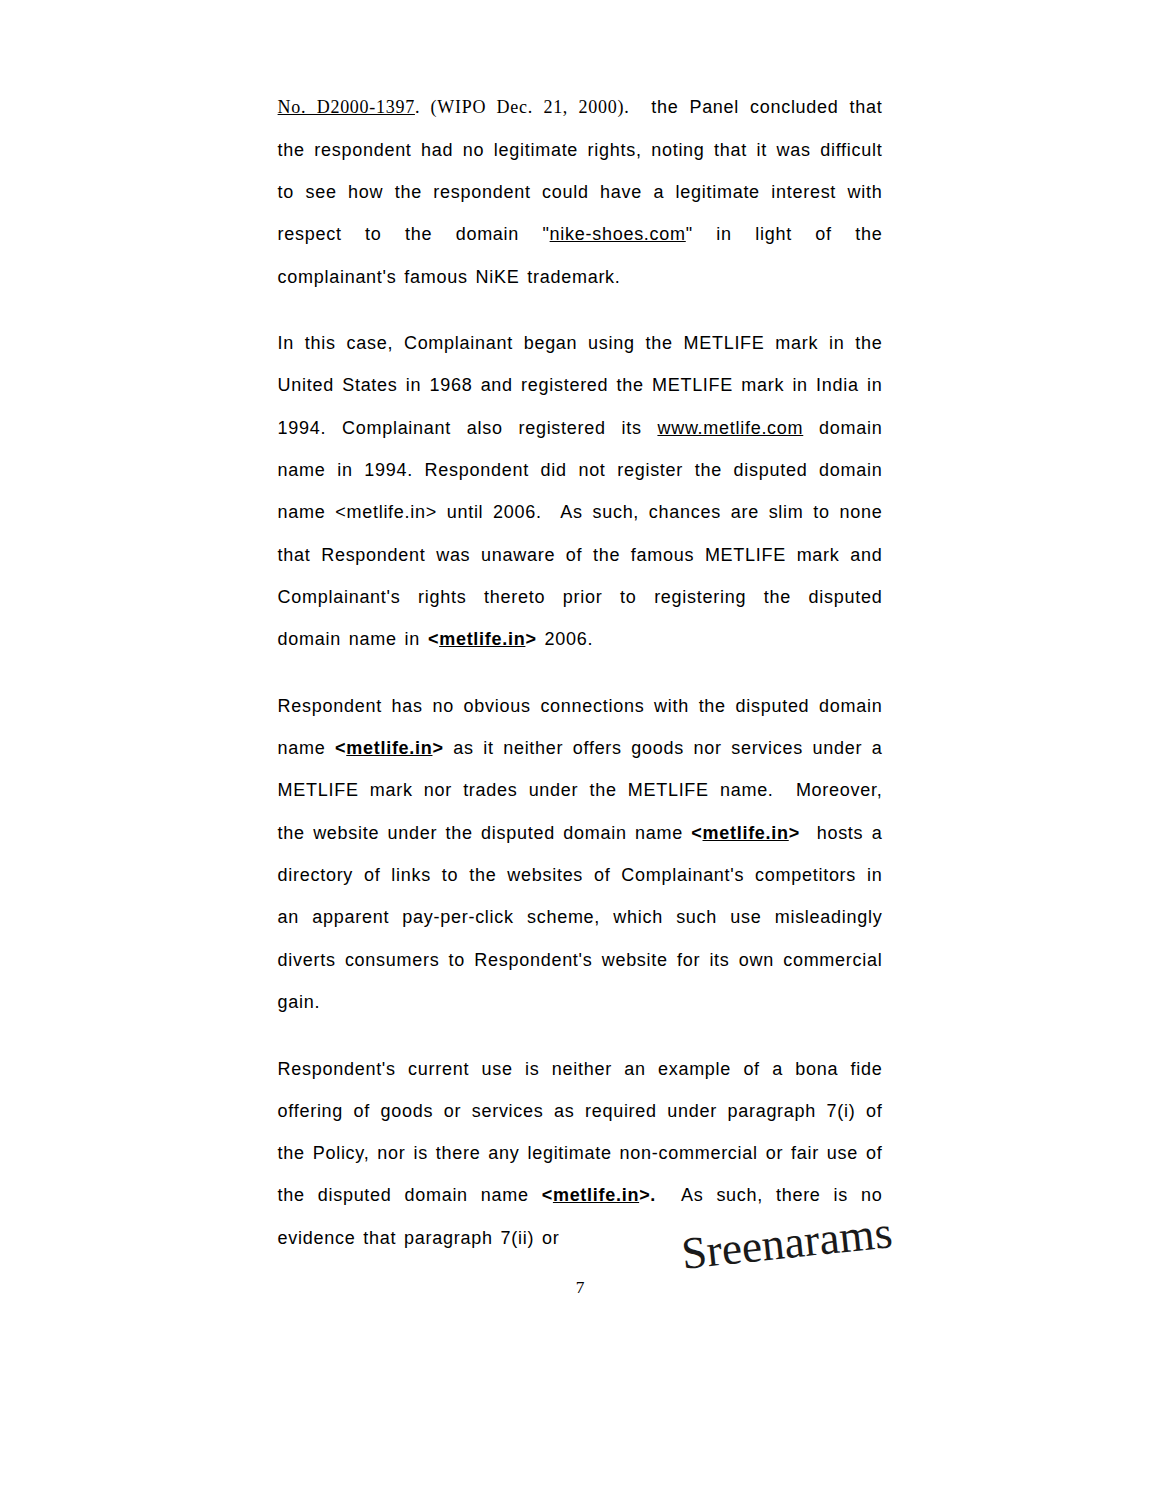No. D2000-1397. (WIPO Dec. 21, 2000). the Panel concluded that the respondent had no legitimate rights, noting that it was difficult to see how the respondent could have a legitimate interest with respect to the domain "nike-shoes.com" in light of the complainant's famous NiKE trademark.
In this case, Complainant began using the METLIFE mark in the United States in 1968 and registered the METLIFE mark in India in 1994. Complainant also registered its www.metlife.com domain name in 1994. Respondent did not register the disputed domain name <metlife.in> until 2006. As such, chances are slim to none that Respondent was unaware of the famous METLIFE mark and Complainant's rights thereto prior to registering the disputed domain name in <metlife.in> 2006.
Respondent has no obvious connections with the disputed domain name <metlife.in> as it neither offers goods nor services under a METLIFE mark nor trades under the METLIFE name. Moreover, the website under the disputed domain name <metlife.in> hosts a directory of links to the websites of Complainant's competitors in an apparent pay-per-click scheme, which such use misleadingly diverts consumers to Respondent's website for its own commercial gain.
Respondent's current use is neither an example of a bona fide offering of goods or services as required under paragraph 7(i) of the Policy, nor is there any legitimate non-commercial or fair use of the disputed domain name <metlife.in>. As such, there is no evidence that paragraph 7(ii) or
Sreenarams
7